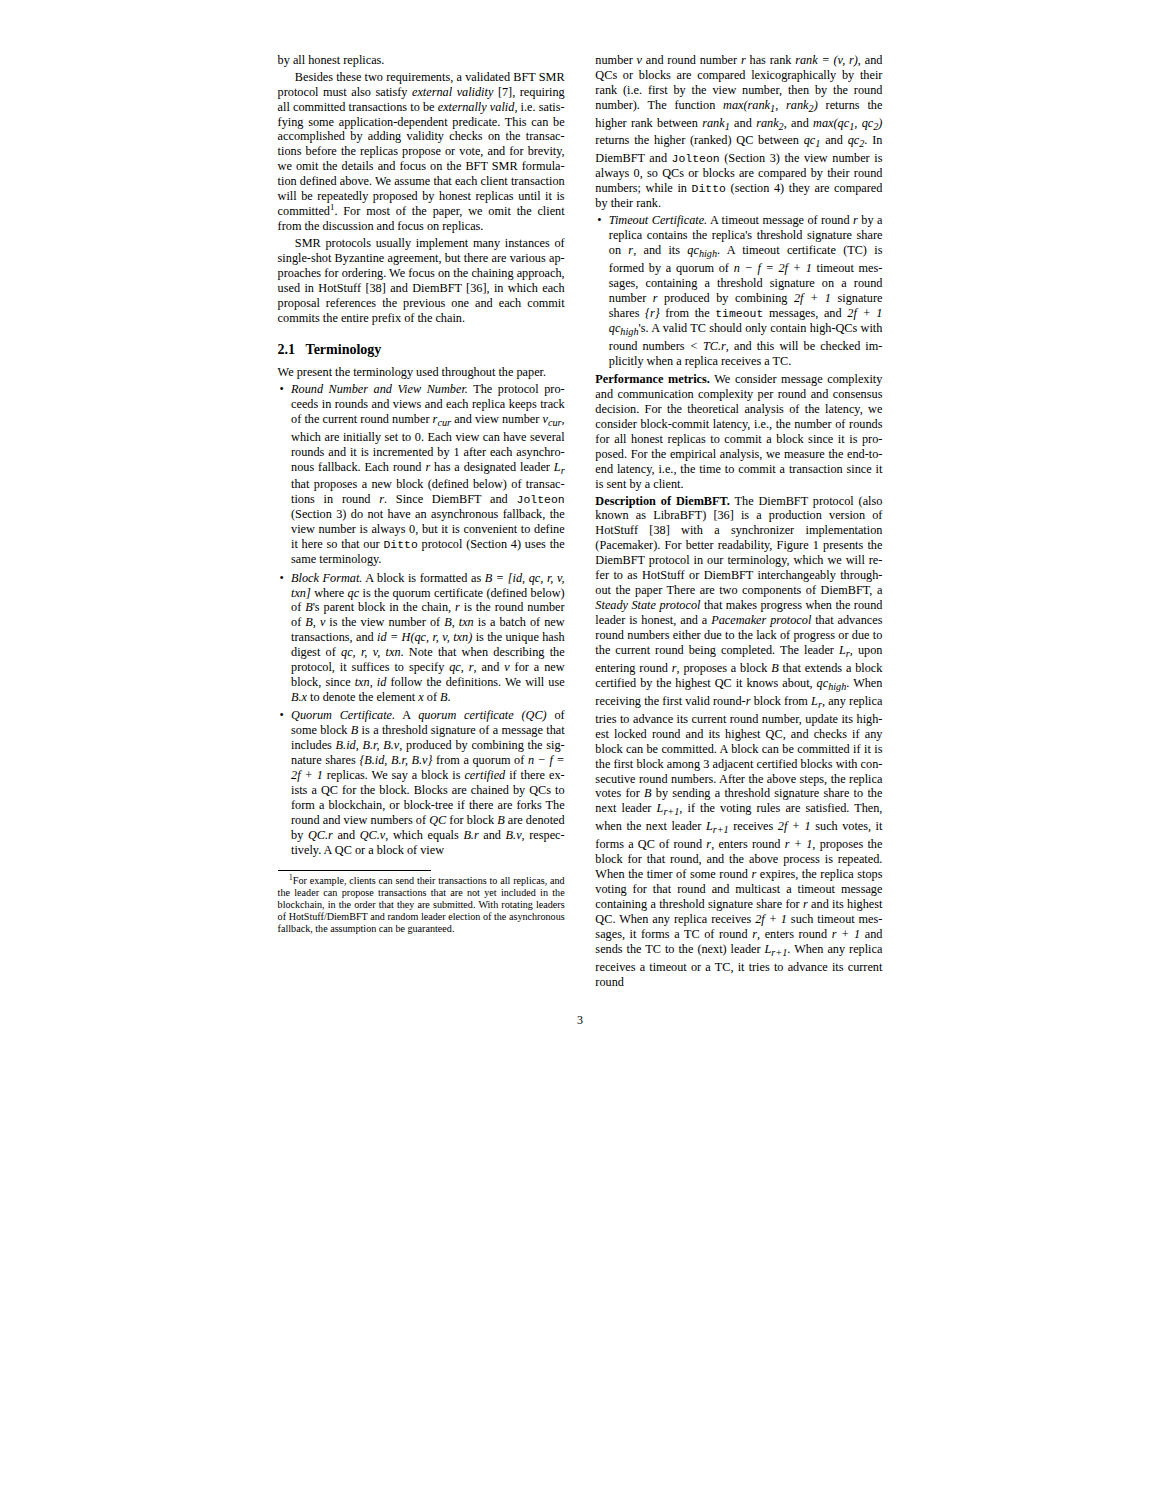by all honest replicas.
Besides these two requirements, a validated BFT SMR protocol must also satisfy external validity [7], requiring all committed transactions to be externally valid, i.e. satisfying some application-dependent predicate. This can be accomplished by adding validity checks on the transactions before the replicas propose or vote, and for brevity, we omit the details and focus on the BFT SMR formulation defined above. We assume that each client transaction will be repeatedly proposed by honest replicas until it is committed1. For most of the paper, we omit the client from the discussion and focus on replicas.
SMR protocols usually implement many instances of single-shot Byzantine agreement, but there are various approaches for ordering. We focus on the chaining approach, used in HotStuff [38] and DiemBFT [36], in which each proposal references the previous one and each commit commits the entire prefix of the chain.
2.1 Terminology
We present the terminology used throughout the paper.
Round Number and View Number. The protocol proceeds in rounds and views and each replica keeps track of the current round number rcur and view number vcur, which are initially set to 0. Each view can have several rounds and it is incremented by 1 after each asynchronous fallback. Each round r has a designated leader Lr that proposes a new block (defined below) of transactions in round r. Since DiemBFT and Jolteon (Section 3) do not have an asynchronous fallback, the view number is always 0, but it is convenient to define it here so that our Ditto protocol (Section 4) uses the same terminology.
Block Format. A block is formatted as B = [id, qc, r, v, txn] where qc is the quorum certificate (defined below) of B's parent block in the chain, r is the round number of B, v is the view number of B, txn is a batch of new transactions, and id = H(qc, r, v, txn) is the unique hash digest of qc, r, v, txn. Note that when describing the protocol, it suffices to specify qc, r, and v for a new block, since txn, id follow the definitions. We will use B.x to denote the element x of B.
Quorum Certificate. A quorum certificate (QC) of some block B is a threshold signature of a message that includes B.id, B.r, B.v, produced by combining the signature shares {B.id, B.r, B.v} from a quorum of n − f = 2f + 1 replicas. We say a block is certified if there exists a QC for the block. Blocks are chained by QCs to form a blockchain, or block-tree if there are forks The round and view numbers of QC for block B are denoted by QC.r and QC.v, which equals B.r and B.v, respectively. A QC or a block of view
1For example, clients can send their transactions to all replicas, and the leader can propose transactions that are not yet included in the blockchain, in the order that they are submitted. With rotating leaders of HotStuff/DiemBFT and random leader election of the asynchronous fallback, the assumption can be guaranteed.
number v and round number r has rank rank = (v, r), and QCs or blocks are compared lexicographically by their rank (i.e. first by the view number, then by the round number). The function max(rank1, rank2) returns the higher rank between rank1 and rank2, and max(qc1, qc2) returns the higher (ranked) QC between qc1 and qc2. In DiemBFT and Jolteon (Section 3) the view number is always 0, so QCs or blocks are compared by their round numbers; while in Ditto (section 4) they are compared by their rank.
Timeout Certificate. A timeout message of round r by a replica contains the replica's threshold signature share on r, and its qchigh. A timeout certificate (TC) is formed by a quorum of n − f = 2f + 1 timeout messages, containing a threshold signature on a round number r produced by combining 2f + 1 signature shares {r} from the timeout messages, and 2f + 1 qchigh's. A valid TC should only contain high-QCs with round numbers < TC.r, and this will be checked implicitly when a replica receives a TC.
Performance metrics. We consider message complexity and communication complexity per round and consensus decision. For the theoretical analysis of the latency, we consider block-commit latency, i.e., the number of rounds for all honest replicas to commit a block since it is proposed. For the empirical analysis, we measure the end-to-end latency, i.e., the time to commit a transaction since it is sent by a client.
Description of DiemBFT. The DiemBFT protocol (also known as LibraBFT) [36] is a production version of HotStuff [38] with a synchronizer implementation (Pacemaker). For better readability, Figure 1 presents the DiemBFT protocol in our terminology, which we will refer to as HotStuff or DiemBFT interchangeably throughout the paper There are two components of DiemBFT, a Steady State protocol that makes progress when the round leader is honest, and a Pacemaker protocol that advances round numbers either due to the lack of progress or due to the current round being completed. The leader Lr, upon entering round r, proposes a block B that extends a block certified by the highest QC it knows about, qchigh. When receiving the first valid round-r block from Lr, any replica tries to advance its current round number, update its highest locked round and its highest QC, and checks if any block can be committed. A block can be committed if it is the first block among 3 adjacent certified blocks with consecutive round numbers. After the above steps, the replica votes for B by sending a threshold signature share to the next leader Lr+1, if the voting rules are satisfied. Then, when the next leader Lr+1 receives 2f + 1 such votes, it forms a QC of round r, enters round r + 1, proposes the block for that round, and the above process is repeated. When the timer of some round r expires, the replica stops voting for that round and multicast a timeout message containing a threshold signature share for r and its highest QC. When any replica receives 2f + 1 such timeout messages, it forms a TC of round r, enters round r + 1 and sends the TC to the (next) leader Lr+1. When any replica receives a timeout or a TC, it tries to advance its current round
3